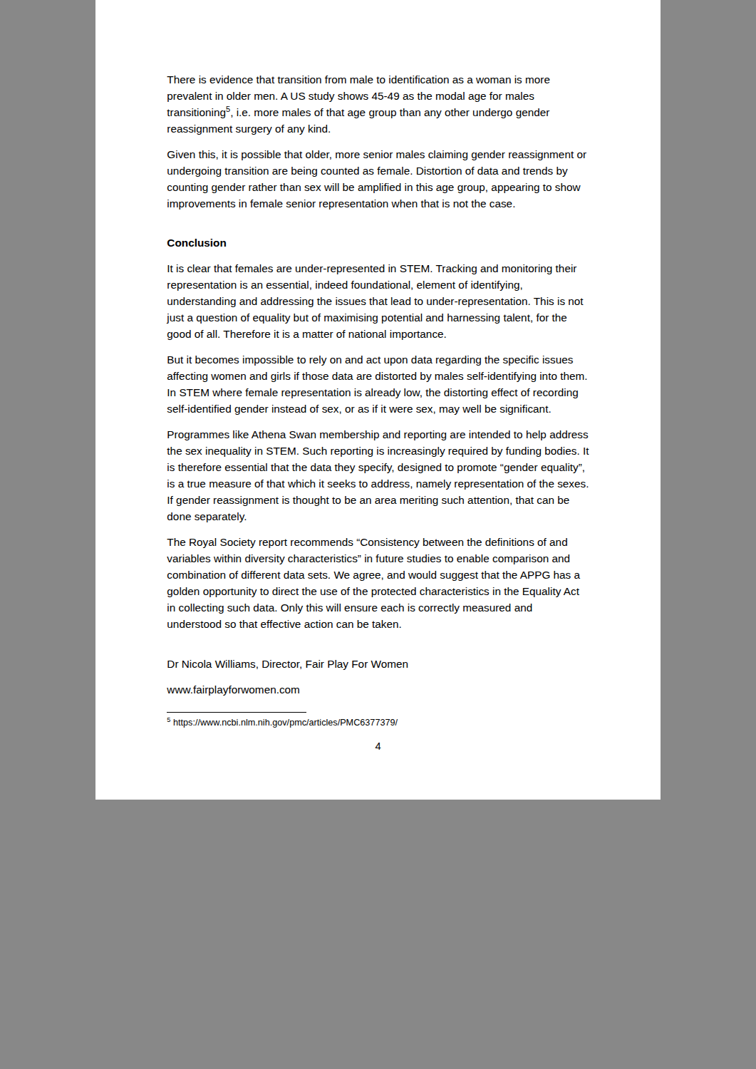There is evidence that transition from male to identification as a woman is more prevalent in older men. A US study shows 45-49 as the modal age for males transitioning5, i.e. more males of that age group than any other undergo gender reassignment surgery of any kind.
Given this, it is possible that older, more senior males claiming gender reassignment or undergoing transition are being counted as female. Distortion of data and trends by counting gender rather than sex will be amplified in this age group, appearing to show improvements in female senior representation when that is not the case.
Conclusion
It is clear that females are under-represented in STEM. Tracking and monitoring their representation is an essential, indeed foundational, element of identifying, understanding and addressing the issues that lead to under-representation. This is not just a question of equality but of maximising potential and harnessing talent, for the good of all. Therefore it is a matter of national importance.
But it becomes impossible to rely on and act upon data regarding the specific issues affecting women and girls if those data are distorted by males self-identifying into them. In STEM where female representation is already low, the distorting effect of recording self-identified gender instead of sex, or as if it were sex, may well be significant.
Programmes like Athena Swan membership and reporting are intended to help address the sex inequality in STEM. Such reporting is increasingly required by funding bodies. It is therefore essential that the data they specify, designed to promote “gender equality”, is a true measure of that which it seeks to address, namely representation of the sexes. If gender reassignment is thought to be an area meriting such attention, that can be done separately.
The Royal Society report recommends “Consistency between the definitions of and variables within diversity characteristics” in future studies to enable comparison and combination of different data sets. We agree, and would suggest that the APPG has a golden opportunity to direct the use of the protected characteristics in the Equality Act in collecting such data. Only this will ensure each is correctly measured and understood so that effective action can be taken.
Dr Nicola Williams, Director, Fair Play For Women
www.fairplayforwomen.com
5 https://www.ncbi.nlm.nih.gov/pmc/articles/PMC6377379/
4